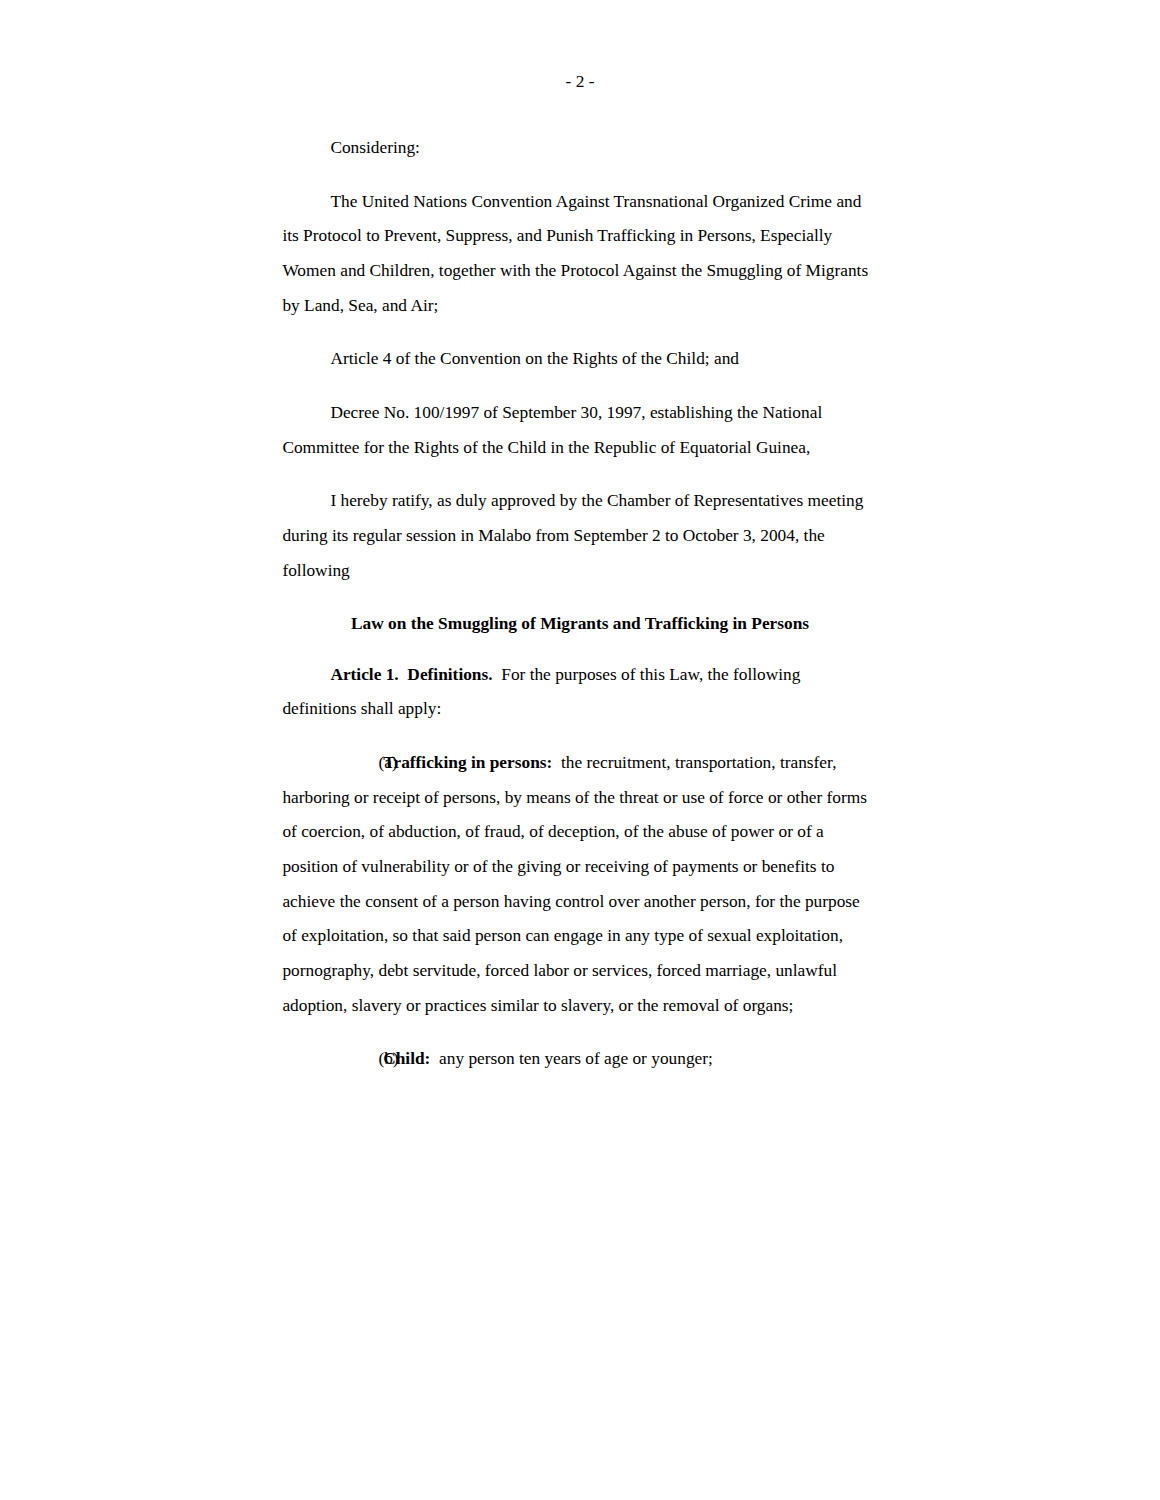- 2 -
Considering:
The United Nations Convention Against Transnational Organized Crime and its Protocol to Prevent, Suppress, and Punish Trafficking in Persons, Especially Women and Children, together with the Protocol Against the Smuggling of Migrants by Land, Sea, and Air;
Article 4 of the Convention on the Rights of the Child; and
Decree No. 100/1997 of September 30, 1997, establishing the National Committee for the Rights of the Child in the Republic of Equatorial Guinea,
I hereby ratify, as duly approved by the Chamber of Representatives meeting during its regular session in Malabo from September 2 to October 3, 2004, the following
Law on the Smuggling of Migrants and Trafficking in Persons
Article 1. Definitions. For the purposes of this Law, the following definitions shall apply:
(a) Trafficking in persons: the recruitment, transportation, transfer, harboring or receipt of persons, by means of the threat or use of force or other forms of coercion, of abduction, of fraud, of deception, of the abuse of power or of a position of vulnerability or of the giving or receiving of payments or benefits to achieve the consent of a person having control over another person, for the purpose of exploitation, so that said person can engage in any type of sexual exploitation, pornography, debt servitude, forced labor or services, forced marriage, unlawful adoption, slavery or practices similar to slavery, or the removal of organs;
(b) Child: any person ten years of age or younger;